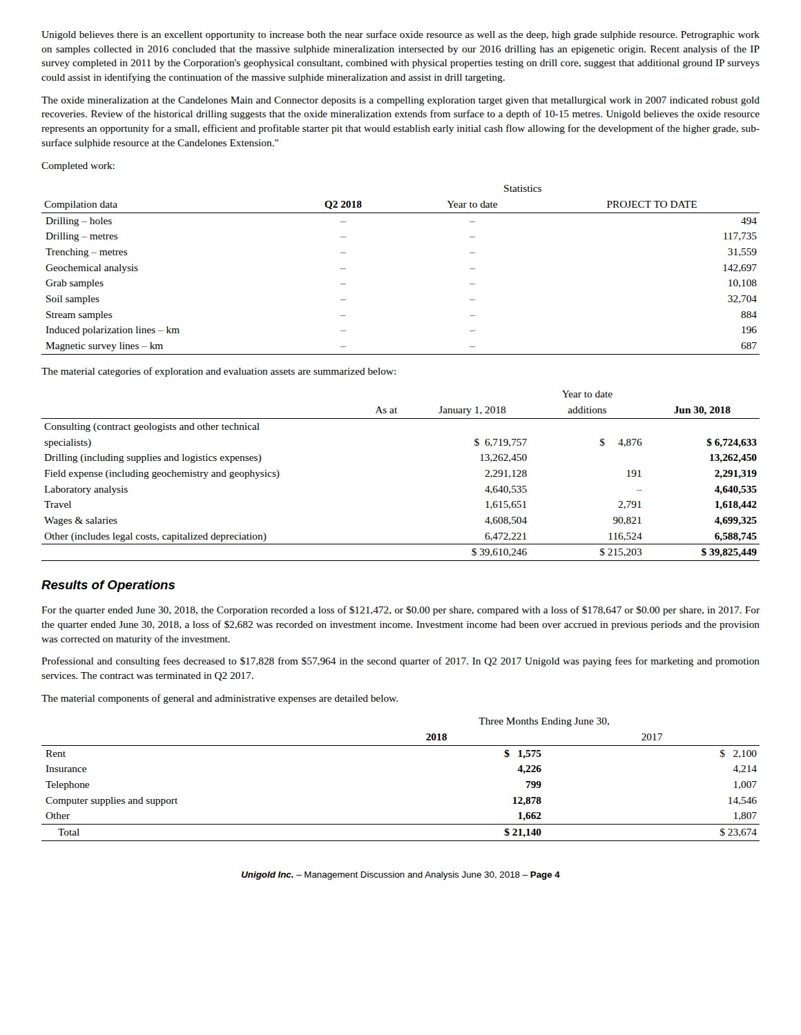Unigold believes there is an excellent opportunity to increase both the near surface oxide resource as well as the deep, high grade sulphide resource. Petrographic work on samples collected in 2016 concluded that the massive sulphide mineralization intersected by our 2016 drilling has an epigenetic origin. Recent analysis of the IP survey completed in 2011 by the Corporation's geophysical consultant, combined with physical properties testing on drill core, suggest that additional ground IP surveys could assist in identifying the continuation of the massive sulphide mineralization and assist in drill targeting.
The oxide mineralization at the Candelones Main and Connector deposits is a compelling exploration target given that metallurgical work in 2007 indicated robust gold recoveries. Review of the historical drilling suggests that the oxide mineralization extends from surface to a depth of 10-15 metres. Unigold believes the oxide resource represents an opportunity for a small, efficient and profitable starter pit that would establish early initial cash flow allowing for the development of the higher grade, sub-surface sulphide resource at the Candelones Extension."
Completed work:
| | Statistics |
| Compilation data | Q2 2018 | Year to date | PROJECT TO DATE |
| Drilling – holes | – | – | 494 |
| Drilling – metres | – | – | 117,735 |
| Trenching – metres | – | – | 31,559 |
| Geochemical analysis | – | – | 142,697 |
| Grab samples | – | – | 10,108 |
| Soil samples | – | – | 32,704 |
| Stream samples | – | – | 884 |
| Induced polarization lines – km | – | – | 196 |
| Magnetic survey lines – km | – | – | 687 |
The material categories of exploration and evaluation assets are summarized below:
| | | | Year to date | |
| | As at | January 1, 2018 | additions | Jun 30, 2018 |
| Consulting (contract geologists and other technical | | | | |
| specialists) | | $ 6,719,757 | $ 4,876 | $ 6,724,633 |
| Drilling (including supplies and logistics expenses) | | 13,262,450 | | 13,262,450 |
| Field expense (including geochemistry and geophysics) | | 2,291,128 | 191 | 2,291,319 |
| Laboratory analysis | | 4,640,535 | – | 4,640,535 |
| Travel | | 1,615,651 | 2,791 | 1,618,442 |
| Wages & salaries | | 4,608,504 | 90,821 | 4,699,325 |
| Other (includes legal costs, capitalized depreciation) | | 6,472,221 | 116,524 | 6,588,745 |
| | | $ 39,610,246 | $ 215,203 | $ 39,825,449 |
Results of Operations
For the quarter ended June 30, 2018, the Corporation recorded a loss of $121,472, or $0.00 per share, compared with a loss of $178,647 or $0.00 per share, in 2017. For the quarter ended June 30, 2018, a loss of $2,682 was recorded on investment income. Investment income had been over accrued in previous periods and the provision was corrected on maturity of the investment.
Professional and consulting fees decreased to $17,828 from $57,964 in the second quarter of 2017. In Q2 2017 Unigold was paying fees for marketing and promotion services. The contract was terminated in Q2 2017.
The material components of general and administrative expenses are detailed below.
| | Three Months Ending June 30, |
| | 2018 | 2017 |
| Rent | $ 1,575 | $ 2,100 |
| Insurance | 4,226 | 4,214 |
| Telephone | 799 | 1,007 |
| Computer supplies and support | 12,878 | 14,546 |
| Other | 1,662 | 1,807 |
| Total | $ 21,140 | $ 23,674 |
Unigold Inc. – Management Discussion and Analysis June 30, 2018 – Page 4